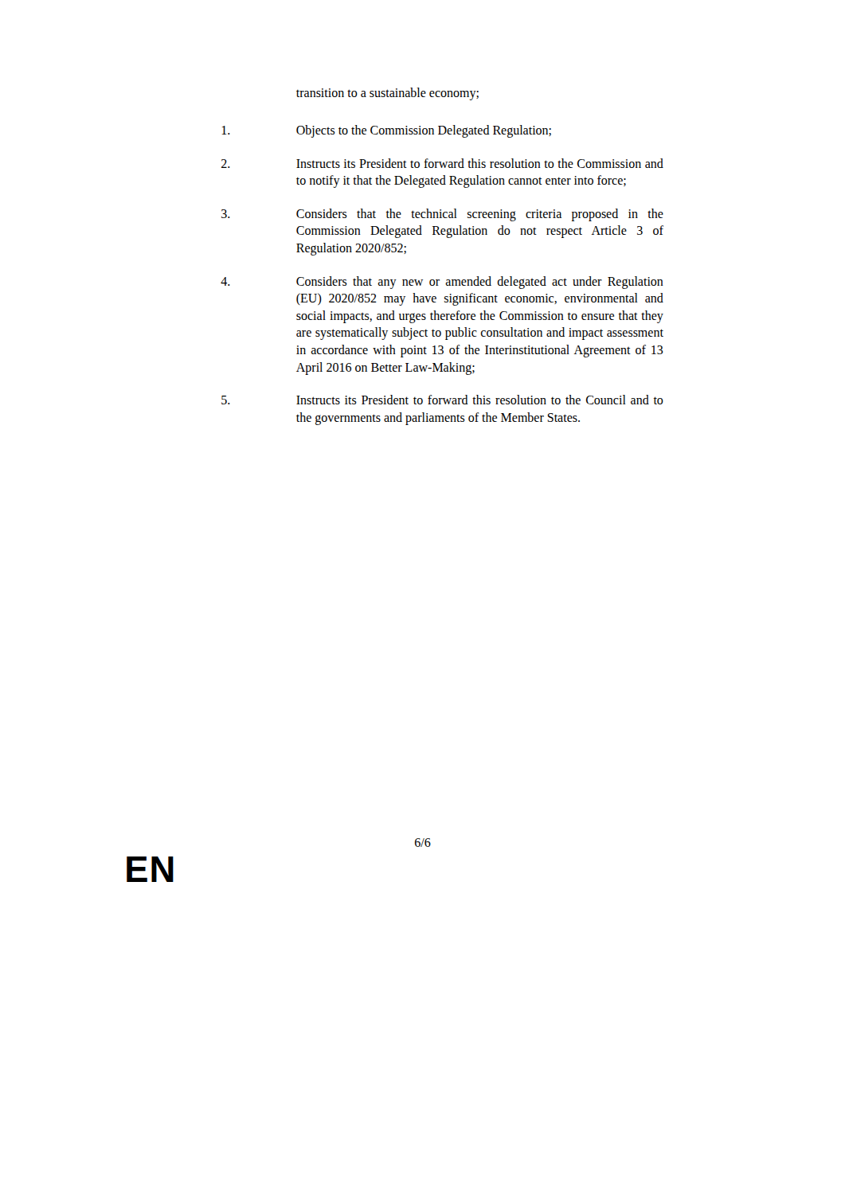transition to a sustainable economy;
1. Objects to the Commission Delegated Regulation;
2. Instructs its President to forward this resolution to the Commission and to notify it that the Delegated Regulation cannot enter into force;
3. Considers that the technical screening criteria proposed in the Commission Delegated Regulation do not respect Article 3 of Regulation 2020/852;
4. Considers that any new or amended delegated act under Regulation (EU) 2020/852 may have significant economic, environmental and social impacts, and urges therefore the Commission to ensure that they are systematically subject to public consultation and impact assessment in accordance with point 13 of the Interinstitutional Agreement of 13 April 2016 on Better Law-Making;
5. Instructs its President to forward this resolution to the Council and to the governments and parliaments of the Member States.
6/6
EN